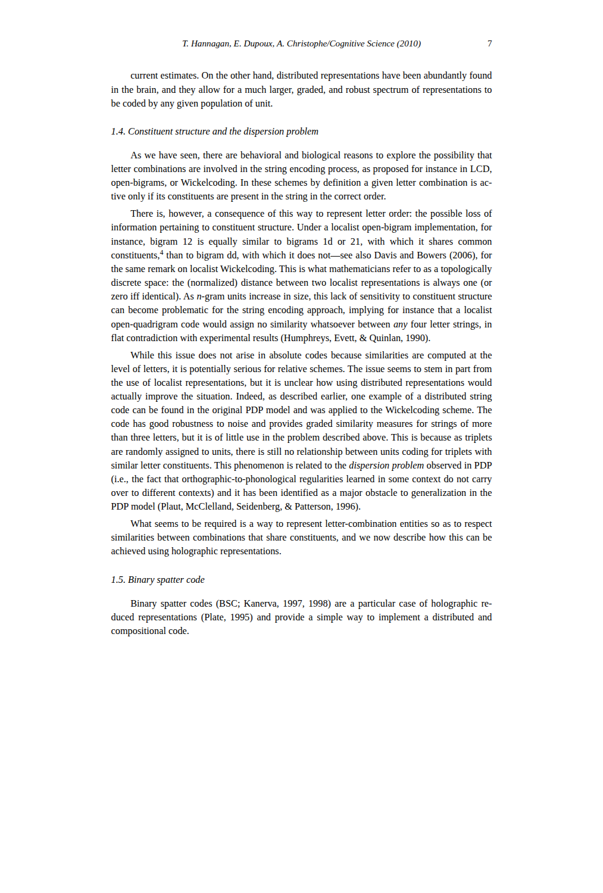T. Hannagan, E. Dupoux, A. Christophe/Cognitive Science (2010) 7
current estimates. On the other hand, distributed representations have been abundantly found in the brain, and they allow for a much larger, graded, and robust spectrum of representations to be coded by any given population of unit.
1.4. Constituent structure and the dispersion problem
As we have seen, there are behavioral and biological reasons to explore the possibility that letter combinations are involved in the string encoding process, as proposed for instance in LCD, open-bigrams, or Wickelcoding. In these schemes by definition a given letter combination is active only if its constituents are present in the string in the correct order.
There is, however, a consequence of this way to represent letter order: the possible loss of information pertaining to constituent structure. Under a localist open-bigram implementation, for instance, bigram 12 is equally similar to bigrams 1d or 21, with which it shares common constituents,4 than to bigram dd, with which it does not—see also Davis and Bowers (2006), for the same remark on localist Wickelcoding. This is what mathematicians refer to as a topologically discrete space: the (normalized) distance between two localist representations is always one (or zero iff identical). As n-gram units increase in size, this lack of sensitivity to constituent structure can become problematic for the string encoding approach, implying for instance that a localist open-quadrigram code would assign no similarity whatsoever between any four letter strings, in flat contradiction with experimental results (Humphreys, Evett, & Quinlan, 1990).
While this issue does not arise in absolute codes because similarities are computed at the level of letters, it is potentially serious for relative schemes. The issue seems to stem in part from the use of localist representations, but it is unclear how using distributed representations would actually improve the situation. Indeed, as described earlier, one example of a distributed string code can be found in the original PDP model and was applied to the Wickelcoding scheme. The code has good robustness to noise and provides graded similarity measures for strings of more than three letters, but it is of little use in the problem described above. This is because as triplets are randomly assigned to units, there is still no relationship between units coding for triplets with similar letter constituents. This phenomenon is related to the dispersion problem observed in PDP (i.e., the fact that orthographic-to-phonological regularities learned in some context do not carry over to different contexts) and it has been identified as a major obstacle to generalization in the PDP model (Plaut, McClelland, Seidenberg, & Patterson, 1996).
What seems to be required is a way to represent letter-combination entities so as to respect similarities between combinations that share constituents, and we now describe how this can be achieved using holographic representations.
1.5. Binary spatter code
Binary spatter codes (BSC; Kanerva, 1997, 1998) are a particular case of holographic reduced representations (Plate, 1995) and provide a simple way to implement a distributed and compositional code.